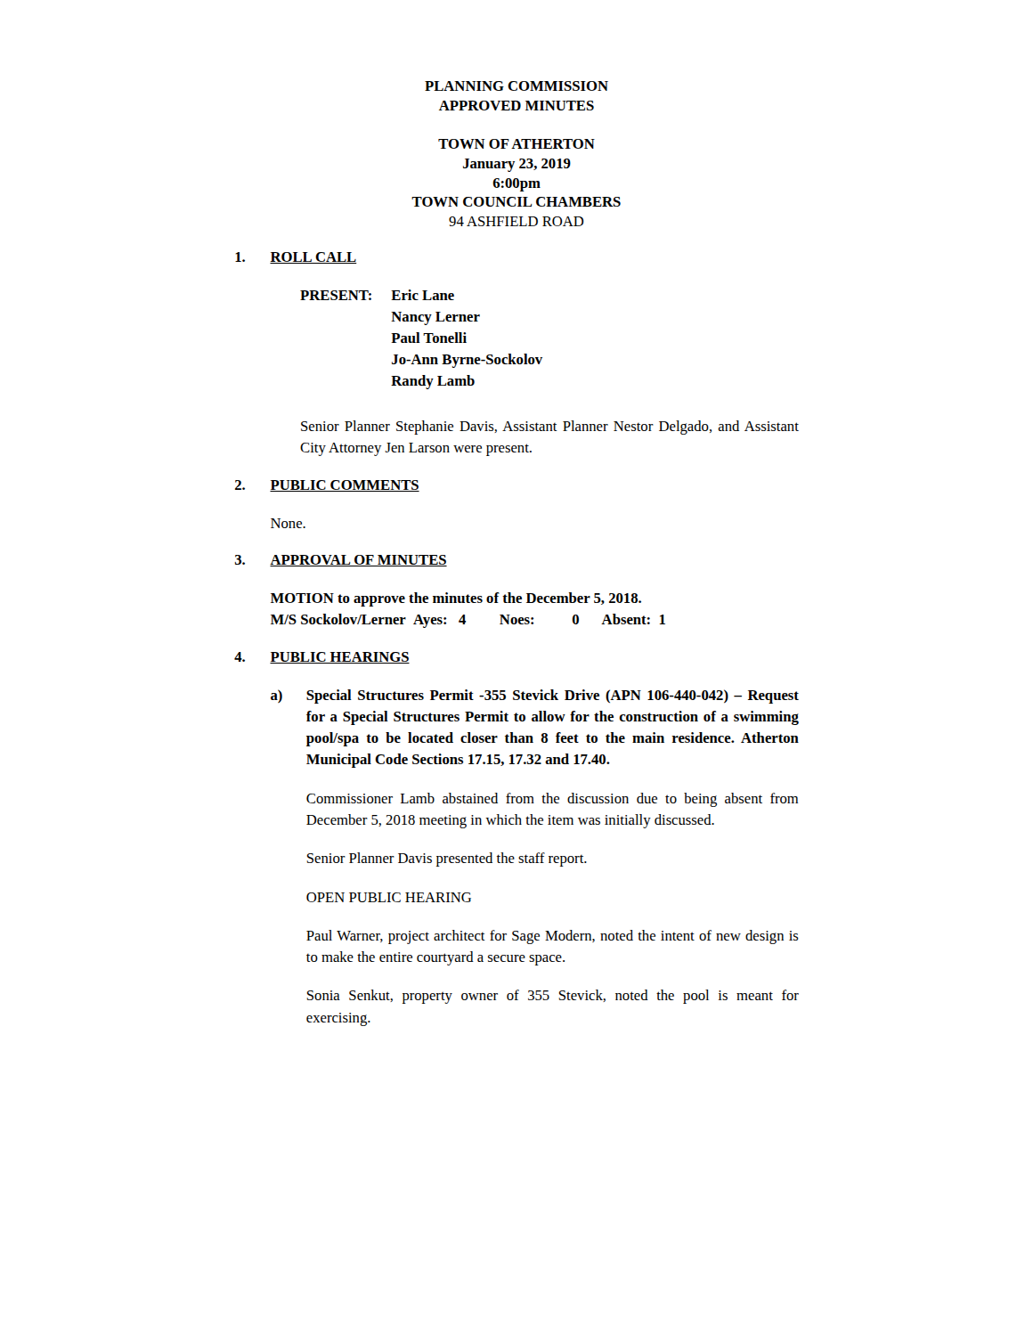PLANNING COMMISSION APPROVED MINUTES TOWN OF ATHERTON January 23, 2019 6:00pm TOWN COUNCIL CHAMBERS 94 ASHFIELD ROAD
Roll Call
| PRESENT: | Eric Lane Nancy Lerner Paul Tonelli Jo-Ann Byrne-Sockolov Randy Lamb |
Senior Planner Stephanie Davis, Assistant Planner Nestor Delgado, and Assistant City Attorney Jen Larson were present.
Public Comments
None.
Approval of Minutes
MOTION to approve the minutes of the December 5, 2018. M/S Sockolov/Lerner Ayes: 4 Noes: 0 Absent: 1
Public Hearings
Special Structures Permit -355 Stevick Drive (APN 106-440-042) – Request for a Special Structures Permit to allow for the construction of a swimming pool/spa to be located closer than 8 feet to the main residence. Atherton Municipal Code Sections 17.15, 17.32 and 17.40.
Commissioner Lamb abstained from the discussion due to being absent from December 5, 2018 meeting in which the item was initially discussed.
Senior Planner Davis presented the staff report.
Open Public Hearing
Paul Warner, project architect for Sage Modern, noted the intent of new design is to make the entire courtyard a secure space.
Sonia Senkut, property owner of 355 Stevick, noted the pool is meant for exercising.